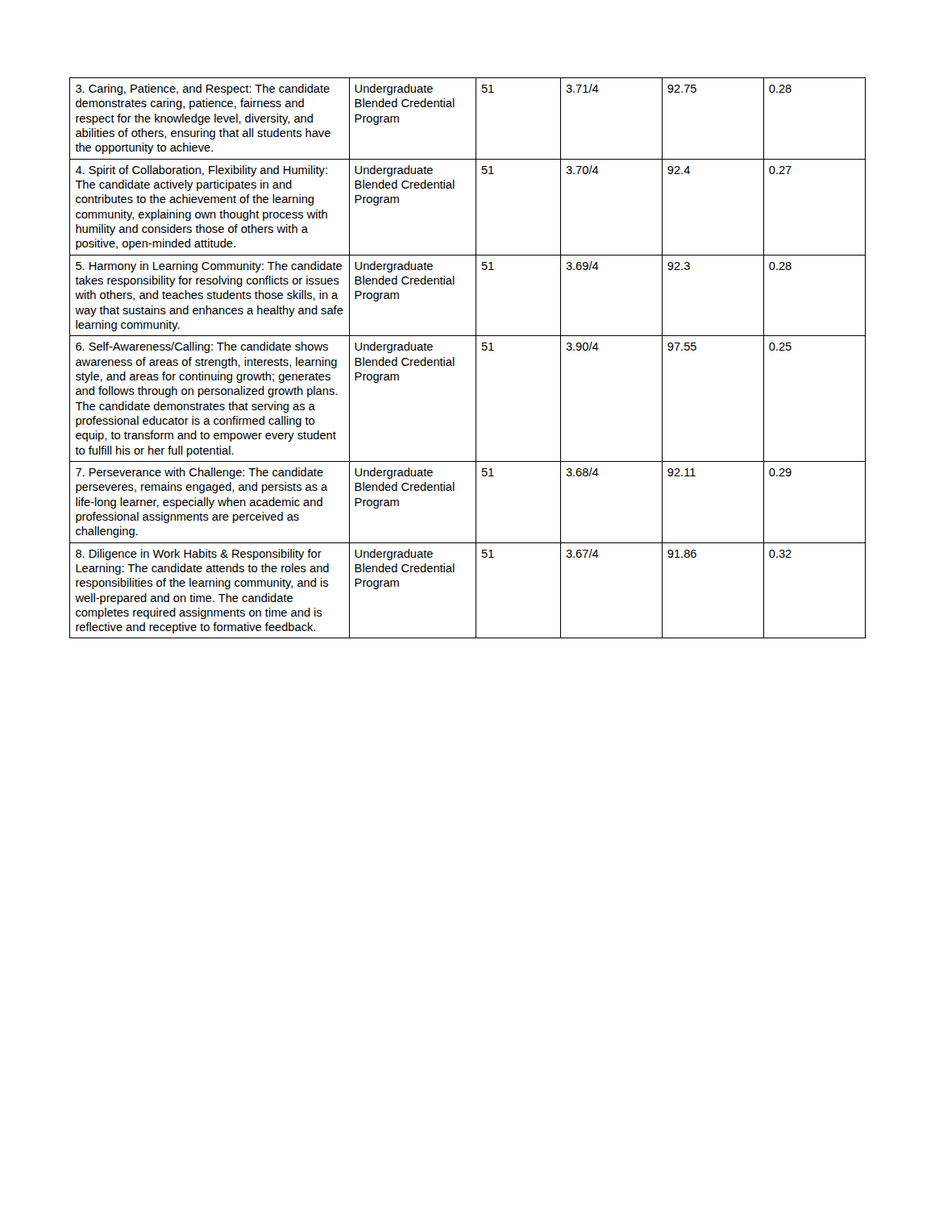| 3. Caring, Patience, and Respect: The candidate demonstrates caring, patience, fairness and respect for the knowledge level, diversity, and abilities of others, ensuring that all students have the opportunity to achieve. | Undergraduate Blended Credential Program | 51 | 3.71/4 | 92.75 | 0.28 |
| 4. Spirit of Collaboration, Flexibility and Humility: The candidate actively participates in and contributes to the achievement of the learning community, explaining own thought process with humility and considers those of others with a positive, open-minded attitude. | Undergraduate Blended Credential Program | 51 | 3.70/4 | 92.4 | 0.27 |
| 5. Harmony in Learning Community: The candidate takes responsibility for resolving conflicts or issues with others, and teaches students those skills, in a way that sustains and enhances a healthy and safe learning community. | Undergraduate Blended Credential Program | 51 | 3.69/4 | 92.3 | 0.28 |
| 6. Self-Awareness/Calling: The candidate shows awareness of areas of strength, interests, learning style, and areas for continuing growth; generates and follows through on personalized growth plans. The candidate demonstrates that serving as a professional educator is a confirmed calling to equip, to transform and to empower every student to fulfill his or her full potential. | Undergraduate Blended Credential Program | 51 | 3.90/4 | 97.55 | 0.25 |
| 7. Perseverance with Challenge: The candidate perseveres, remains engaged, and persists as a life-long learner, especially when academic and professional assignments are perceived as challenging. | Undergraduate Blended Credential Program | 51 | 3.68/4 | 92.11 | 0.29 |
| 8. Diligence in Work Habits & Responsibility for Learning: The candidate attends to the roles and responsibilities of the learning community, and is well-prepared and on time. The candidate completes required assignments on time and is reflective and receptive to formative feedback. | Undergraduate Blended Credential Program | 51 | 3.67/4 | 91.86 | 0.32 |